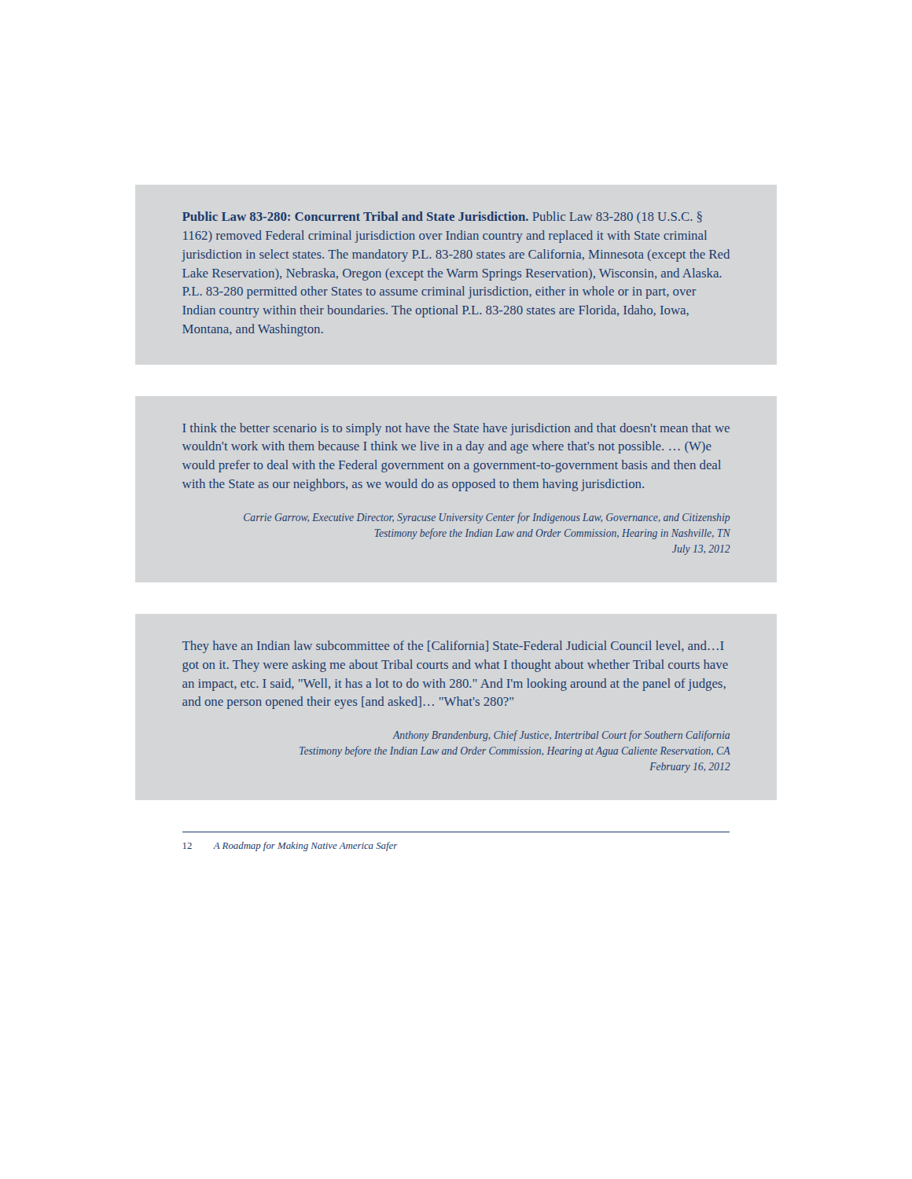Public Law 83-280: Concurrent Tribal and State Jurisdiction. Public Law 83-280 (18 U.S.C. § 1162) removed Federal criminal jurisdiction over Indian country and replaced it with State criminal jurisdiction in select states. The mandatory P.L. 83-280 states are California, Minnesota (except the Red Lake Reservation), Nebraska, Oregon (except the Warm Springs Reservation), Wisconsin, and Alaska. P.L. 83-280 permitted other States to assume criminal jurisdiction, either in whole or in part, over Indian country within their boundaries. The optional P.L. 83-280 states are Florida, Idaho, Iowa, Montana, and Washington.
I think the better scenario is to simply not have the State have jurisdiction and that doesn't mean that we wouldn't work with them because I think we live in a day and age where that's not possible. … (W)e would prefer to deal with the Federal government on a government-to-government basis and then deal with the State as our neighbors, as we would do as opposed to them having jurisdiction.
Carrie Garrow, Executive Director, Syracuse University Center for Indigenous Law, Governance, and Citizenship
Testimony before the Indian Law and Order Commission, Hearing in Nashville, TN
July 13, 2012
They have an Indian law subcommittee of the [California] State-Federal Judicial Council level, and…I got on it. They were asking me about Tribal courts and what I thought about whether Tribal courts have an impact, etc. I said, "Well, it has a lot to do with 280." And I'm looking around at the panel of judges, and one person opened their eyes [and asked]… "What's 280?"
Anthony Brandenburg, Chief Justice, Intertribal Court for Southern California
Testimony before the Indian Law and Order Commission, Hearing at Agua Caliente Reservation, CA
February 16, 2012
12 A Roadmap for Making Native America Safer